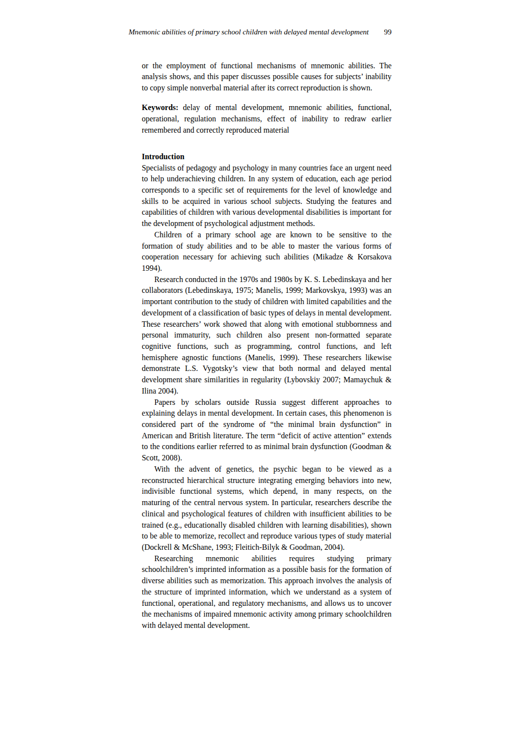Mnemonic abilities of primary school children with delayed mental development 99
or the employment of functional mechanisms of mnemonic abilities. The analysis shows, and this paper discusses possible causes for subjects’ inability to copy simple nonverbal material after its correct reproduction is shown.
Keywords: delay of mental development, mnemonic abilities, functional, operational, regulation mechanisms, effect of inability to redraw earlier remembered and correctly reproduced material
Introduction
Specialists of pedagogy and psychology in many countries face an urgent need to help underachieving children. In any system of education, each age period corresponds to a specific set of requirements for the level of knowledge and skills to be acquired in various school subjects. Studying the features and capabilities of children with various developmental disabilities is important for the development of psychological adjustment methods.
Children of a primary school age are known to be sensitive to the formation of study abilities and to be able to master the various forms of cooperation necessary for achieving such abilities (Mikadze & Korsakova 1994).
Research conducted in the 1970s and 1980s by K. S. Lebedinskaya and her collaborators (Lebedinskaya, 1975; Manelis, 1999; Markovskya, 1993) was an important contribution to the study of children with limited capabilities and the development of a classification of basic types of delays in mental development. These researchers’ work showed that along with emotional stubbornness and personal immaturity, such children also present non-formatted separate cognitive functions, such as programming, control functions, and left hemisphere agnostic functions (Manelis, 1999). These researchers likewise demonstrate L.S. Vygotsky’s view that both normal and delayed mental development share similarities in regularity (Lybovskiy 2007; Mamaychuk & Ilina 2004).
Papers by scholars outside Russia suggest different approaches to explaining delays in mental development. In certain cases, this phenomenon is considered part of the syndrome of “the minimal brain dysfunction” in American and British literature. The term “deficit of active attention” extends to the conditions earlier referred to as minimal brain dysfunction (Goodman & Scott, 2008).
With the advent of genetics, the psychic began to be viewed as a reconstructed hierarchical structure integrating emerging behaviors into new, indivisible functional systems, which depend, in many respects, on the maturing of the central nervous system. In particular, researchers describe the clinical and psychological features of children with insufficient abilities to be trained (e.g., educationally disabled children with learning disabilities), shown to be able to memorize, recollect and reproduce various types of study material (Dockrell & McShane, 1993; Fleitich-Bilyk & Goodman, 2004).
Researching mnemonic abilities requires studying primary schoolchildren’s imprinted information as a possible basis for the formation of diverse abilities such as memorization. This approach involves the analysis of the structure of imprinted information, which we understand as a system of functional, operational, and regulatory mechanisms, and allows us to uncover the mechanisms of impaired mnemonic activity among primary schoolchildren with delayed mental development.